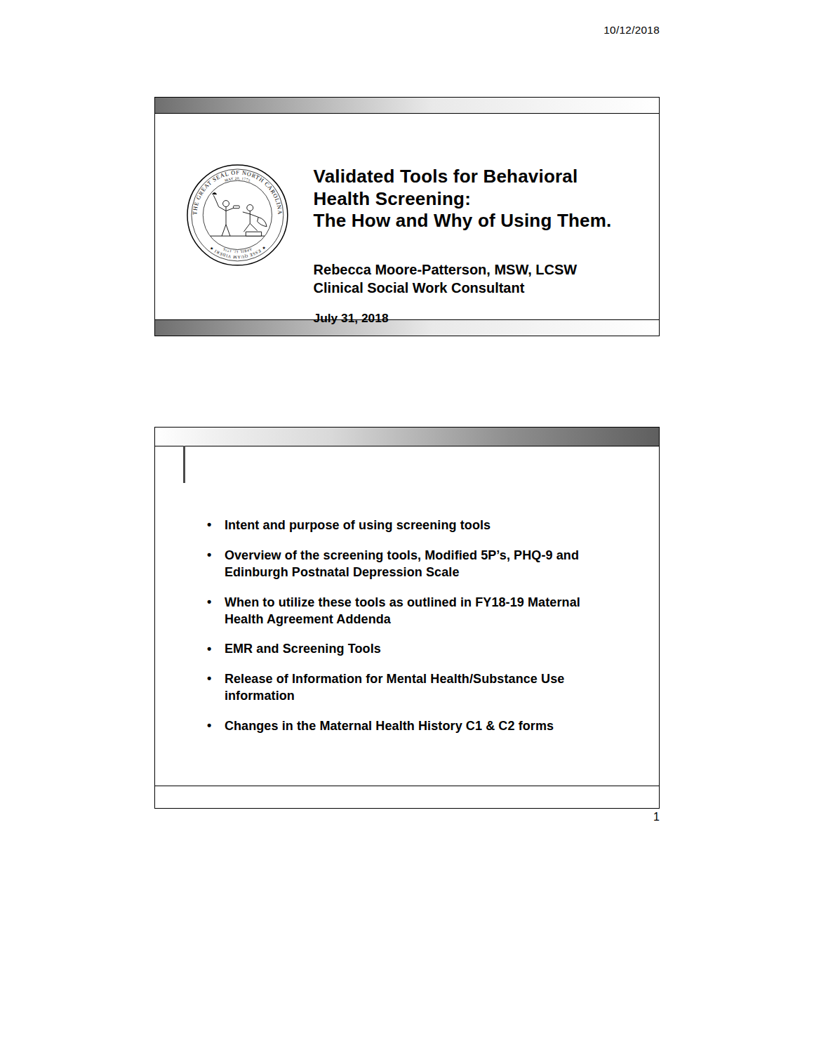10/12/2018
THE GREAT SEAL OF NORTH CAROLINA ★ ESSE QUAM VIDERI ★ MAY 20, 1775 APRIL 12, 1776
Validated Tools for Behavioral Health Screening:
The How and Why of Using Them.
Rebecca Moore-Patterson, MSW, LCSW
Clinical Social Work Consultant
July 31, 2018
Intent and purpose of using screening tools
Overview of the screening tools, Modified 5P’s, PHQ-9 and Edinburgh Postnatal Depression Scale
When to utilize these tools as outlined in FY18-19 Maternal Health Agreement Addenda
EMR and Screening Tools
Release of Information for Mental Health/Substance Use information
Changes in the Maternal Health History C1 & C2 forms
1